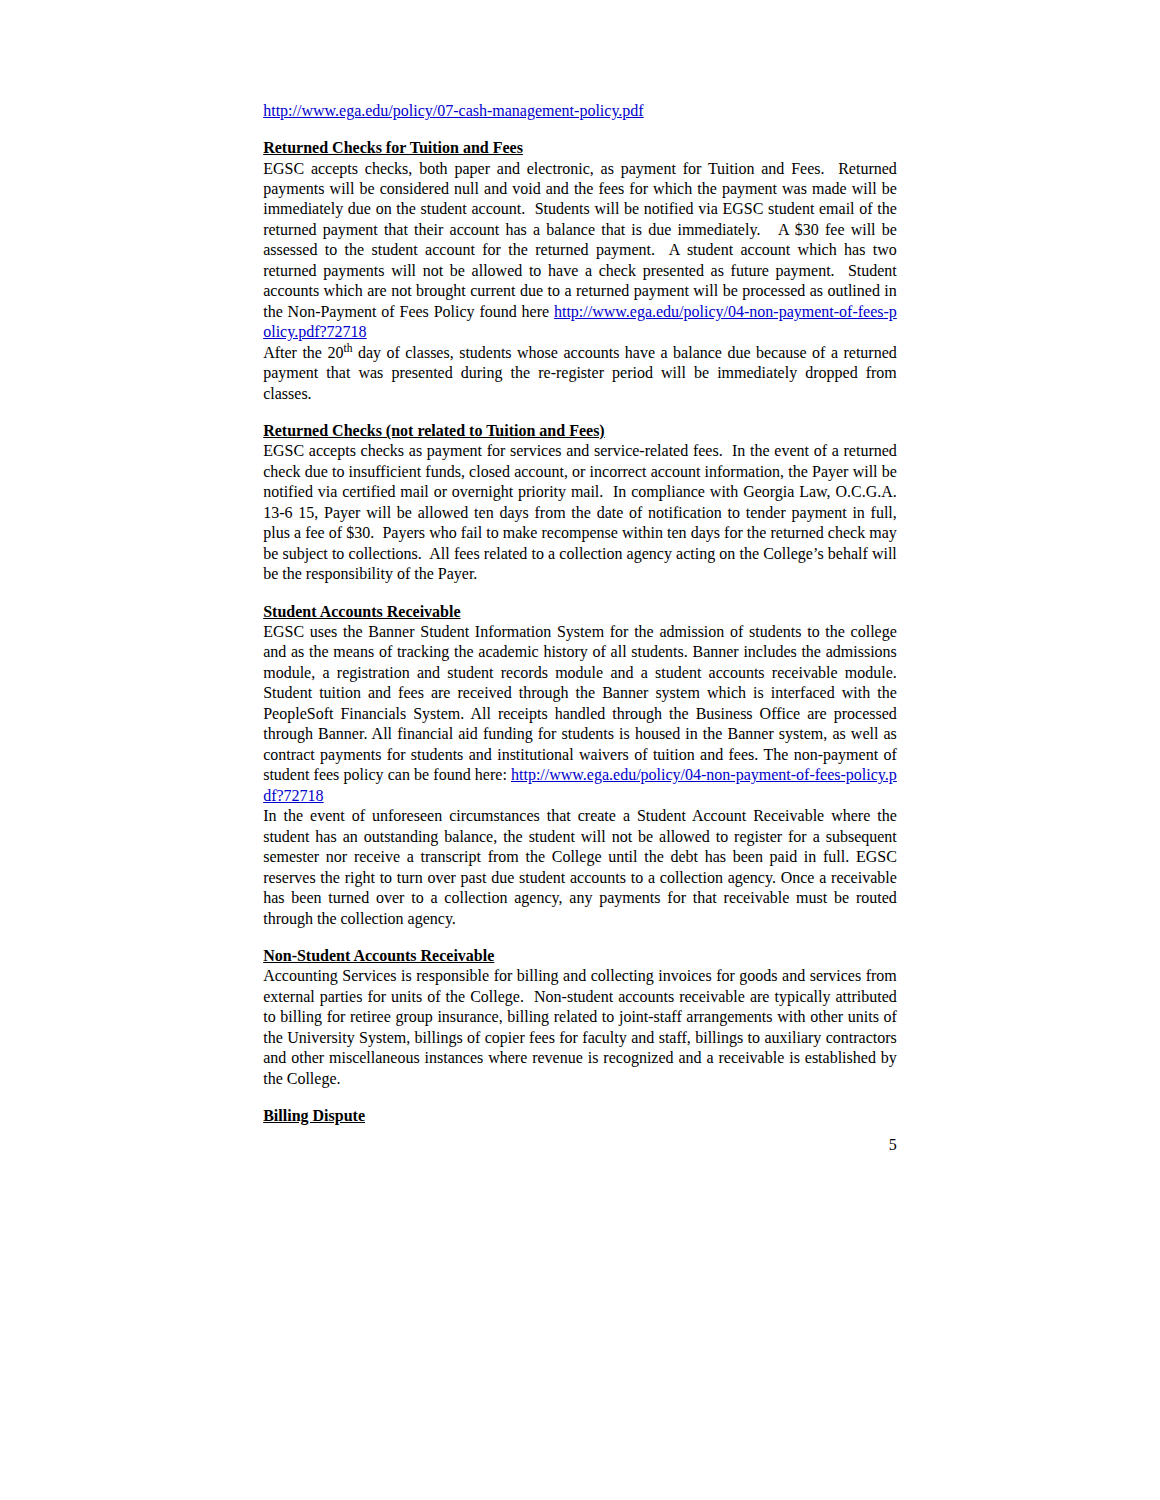http://www.ega.edu/policy/07-cash-management-policy.pdf
Returned Checks for Tuition and Fees
EGSC accepts checks, both paper and electronic, as payment for Tuition and Fees. Returned payments will be considered null and void and the fees for which the payment was made will be immediately due on the student account. Students will be notified via EGSC student email of the returned payment that their account has a balance that is due immediately. A $30 fee will be assessed to the student account for the returned payment. A student account which has two returned payments will not be allowed to have a check presented as future payment. Student accounts which are not brought current due to a returned payment will be processed as outlined in the Non-Payment of Fees Policy found here http://www.ega.edu/policy/04-non-payment-of-fees-policy.pdf?72718
After the 20th day of classes, students whose accounts have a balance due because of a returned payment that was presented during the re-register period will be immediately dropped from classes.
Returned Checks (not related to Tuition and Fees)
EGSC accepts checks as payment for services and service-related fees. In the event of a returned check due to insufficient funds, closed account, or incorrect account information, the Payer will be notified via certified mail or overnight priority mail. In compliance with Georgia Law, O.C.G.A. 13-6 15, Payer will be allowed ten days from the date of notification to tender payment in full, plus a fee of $30. Payers who fail to make recompense within ten days for the returned check may be subject to collections. All fees related to a collection agency acting on the College’s behalf will be the responsibility of the Payer.
Student Accounts Receivable
EGSC uses the Banner Student Information System for the admission of students to the college and as the means of tracking the academic history of all students. Banner includes the admissions module, a registration and student records module and a student accounts receivable module. Student tuition and fees are received through the Banner system which is interfaced with the PeopleSoft Financials System. All receipts handled through the Business Office are processed through Banner. All financial aid funding for students is housed in the Banner system, as well as contract payments for students and institutional waivers of tuition and fees. The non-payment of student fees policy can be found here: http://www.ega.edu/policy/04-non-payment-of-fees-policy.pdf?72718
In the event of unforeseen circumstances that create a Student Account Receivable where the student has an outstanding balance, the student will not be allowed to register for a subsequent semester nor receive a transcript from the College until the debt has been paid in full. EGSC reserves the right to turn over past due student accounts to a collection agency. Once a receivable has been turned over to a collection agency, any payments for that receivable must be routed through the collection agency.
Non-Student Accounts Receivable
Accounting Services is responsible for billing and collecting invoices for goods and services from external parties for units of the College. Non-student accounts receivable are typically attributed to billing for retiree group insurance, billing related to joint-staff arrangements with other units of the University System, billings of copier fees for faculty and staff, billings to auxiliary contractors and other miscellaneous instances where revenue is recognized and a receivable is established by the College.
Billing Dispute
5